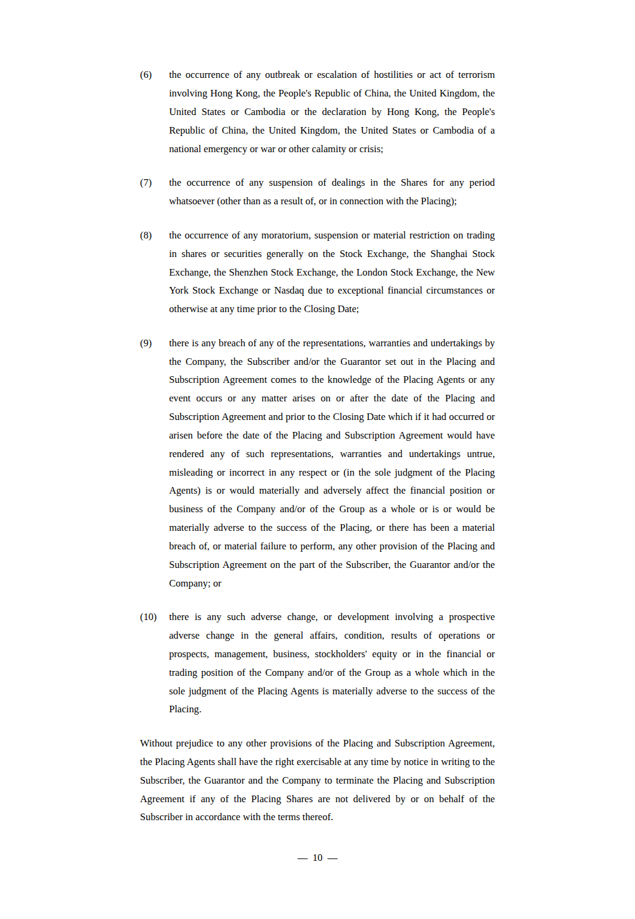(6) the occurrence of any outbreak or escalation of hostilities or act of terrorism involving Hong Kong, the People's Republic of China, the United Kingdom, the United States or Cambodia or the declaration by Hong Kong, the People's Republic of China, the United Kingdom, the United States or Cambodia of a national emergency or war or other calamity or crisis;
(7) the occurrence of any suspension of dealings in the Shares for any period whatsoever (other than as a result of, or in connection with the Placing);
(8) the occurrence of any moratorium, suspension or material restriction on trading in shares or securities generally on the Stock Exchange, the Shanghai Stock Exchange, the Shenzhen Stock Exchange, the London Stock Exchange, the New York Stock Exchange or Nasdaq due to exceptional financial circumstances or otherwise at any time prior to the Closing Date;
(9) there is any breach of any of the representations, warranties and undertakings by the Company, the Subscriber and/or the Guarantor set out in the Placing and Subscription Agreement comes to the knowledge of the Placing Agents or any event occurs or any matter arises on or after the date of the Placing and Subscription Agreement and prior to the Closing Date which if it had occurred or arisen before the date of the Placing and Subscription Agreement would have rendered any of such representations, warranties and undertakings untrue, misleading or incorrect in any respect or (in the sole judgment of the Placing Agents) is or would materially and adversely affect the financial position or business of the Company and/or of the Group as a whole or is or would be materially adverse to the success of the Placing, or there has been a material breach of, or material failure to perform, any other provision of the Placing and Subscription Agreement on the part of the Subscriber, the Guarantor and/or the Company; or
(10) there is any such adverse change, or development involving a prospective adverse change in the general affairs, condition, results of operations or prospects, management, business, stockholders' equity or in the financial or trading position of the Company and/or of the Group as a whole which in the sole judgment of the Placing Agents is materially adverse to the success of the Placing.
Without prejudice to any other provisions of the Placing and Subscription Agreement, the Placing Agents shall have the right exercisable at any time by notice in writing to the Subscriber, the Guarantor and the Company to terminate the Placing and Subscription Agreement if any of the Placing Shares are not delivered by or on behalf of the Subscriber in accordance with the terms thereof.
— 10 —